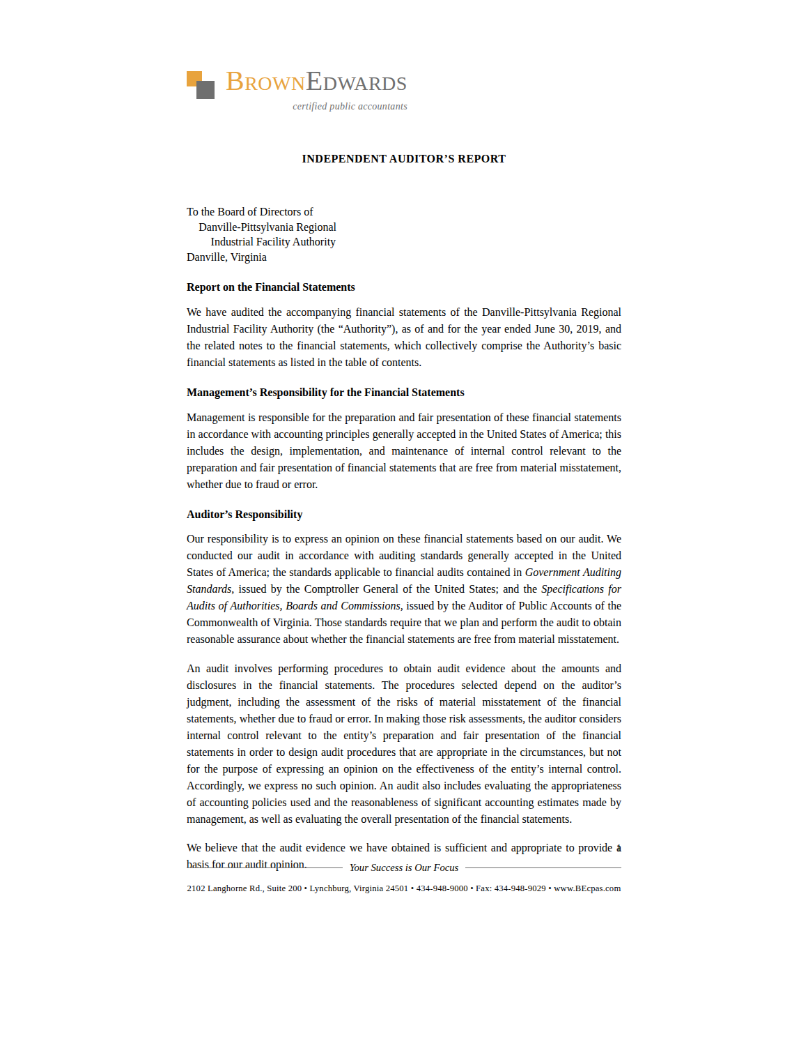BrownEdwards
certified public accountants
Independent Auditor’s Report
To the Board of Directors of
Danville-Pittsylvania Regional
Industrial Facility Authority
Danville, Virginia
Report on the Financial Statements
We have audited the accompanying financial statements of the Danville-Pittsylvania Regional Industrial Facility Authority (the “Authority”), as of and for the year ended June 30, 2019, and the related notes to the financial statements, which collectively comprise the Authority’s basic financial statements as listed in the table of contents.
Management’s Responsibility for the Financial Statements
Management is responsible for the preparation and fair presentation of these financial statements in accordance with accounting principles generally accepted in the United States of America; this includes the design, implementation, and maintenance of internal control relevant to the preparation and fair presentation of financial statements that are free from material misstatement, whether due to fraud or error.
Auditor’s Responsibility
Our responsibility is to express an opinion on these financial statements based on our audit. We conducted our audit in accordance with auditing standards generally accepted in the United States of America; the standards applicable to financial audits contained in Government Auditing Standards, issued by the Comptroller General of the United States; and the Specifications for Audits of Authorities, Boards and Commissions, issued by the Auditor of Public Accounts of the Commonwealth of Virginia. Those standards require that we plan and perform the audit to obtain reasonable assurance about whether the financial statements are free from material misstatement.
An audit involves performing procedures to obtain audit evidence about the amounts and disclosures in the financial statements. The procedures selected depend on the auditor’s judgment, including the assessment of the risks of material misstatement of the financial statements, whether due to fraud or error. In making those risk assessments, the auditor considers internal control relevant to the entity’s preparation and fair presentation of the financial statements in order to design audit procedures that are appropriate in the circumstances, but not for the purpose of expressing an opinion on the effectiveness of the entity’s internal control. Accordingly, we express no such opinion. An audit also includes evaluating the appropriateness of accounting policies used and the reasonableness of significant accounting estimates made by management, as well as evaluating the overall presentation of the financial statements.
We believe that the audit evidence we have obtained is sufficient and appropriate to provide a basis for our audit opinion.
1
Your Success is Our Focus
2102 Langhorne Rd., Suite 200 • Lynchburg, Virginia 24501 • 434-948-9000 • Fax: 434-948-9029 • www.BEcpas.com